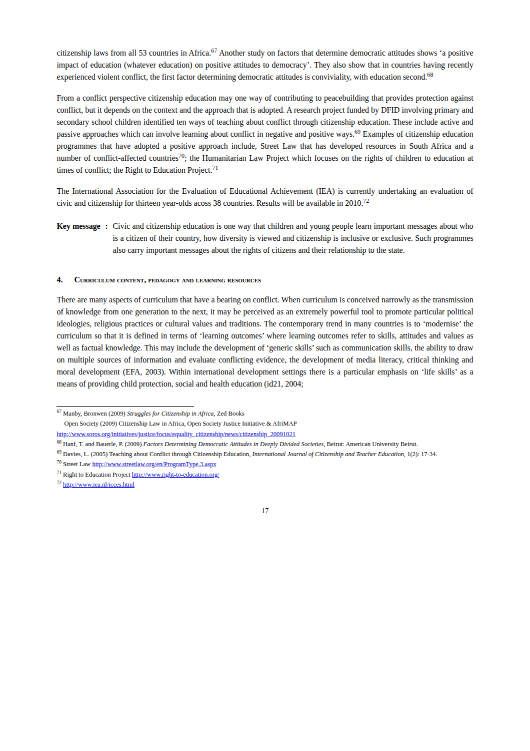citizenship laws from all 53 countries in Africa.67 Another study on factors that determine democratic attitudes shows ‘a positive impact of education (whatever education) on positive attitudes to democracy’. They also show that in countries having recently experienced violent conflict, the first factor determining democratic attitudes is conviviality, with education second.68
From a conflict perspective citizenship education may one way of contributing to peacebuilding that provides protection against conflict, but it depends on the context and the approach that is adopted. A research project funded by DFID involving primary and secondary school children identified ten ways of teaching about conflict through citizenship education. These include active and passive approaches which can involve learning about conflict in negative and positive ways.69 Examples of citizenship education programmes that have adopted a positive approach include, Street Law that has developed resources in South Africa and a number of conflict-affected countries70; the Humanitarian Law Project which focuses on the rights of children to education at times of conflict; the Right to Education Project.71
The International Association for the Evaluation of Educational Achievement (IEA) is currently undertaking an evaluation of civic and citizenship for thirteen year-olds acoss 38 countries. Results will be available in 2010.72
Key message
:
Civic and citizenship education is one way that children and young people learn important messages about who is a citizen of their country, how diversity is viewed and citizenship is inclusive or exclusive. Such programmes also carry important messages about the rights of citizens and their relationship to the state.
4. Curriculum content, pedagogy and learning resources
There are many aspects of curriculum that have a bearing on conflict. When curriculum is conceived narrowly as the transmission of knowledge from one generation to the next, it may be perceived as an extremely powerful tool to promote particular political ideologies, religious practices or cultural values and traditions. The contemporary trend in many countries is to ‘modernise’ the curriculum so that it is defined in terms of ‘learning outcomes’ where learning outcomes refer to skills, attitudes and values as well as factual knowledge. This may include the development of ‘generic skills’ such as communication skills, the ability to draw on multiple sources of information and evaluate conflicting evidence, the development of media literacy, critical thinking and moral development (EFA, 2003). Within international development settings there is a particular emphasis on ‘life skills’ as a means of providing child protection, social and health education (id21, 2004;
67 Manby, Bronwen (2009) Struggles for Citizenship in Africa, Zed Books
Open Society (2009) Citizenship Law in Africa, Open Society Justice Initiative & AfriMAP
http://www.soros.org/initiatives/justice/focus/equality_citizenship/news/citizenship_20091021
68 Hanf, T. and Bauerle, P. (2009) Factors Determining Democratic Attitudes in Deeply Divided Societies, Beirut: American University Beirut.
69 Davies, L. (2005) Teaching about Conflict through Citizenship Education, International Journal of Citizenship and Teacher Education, 1(2): 17-34.
70 Street Law http://www.streetlaw.org/en/ProgramType.3.aspx
71 Right to Education Project http://www.right-to-education.org/
72 http://www.iea.nl/icces.html
17